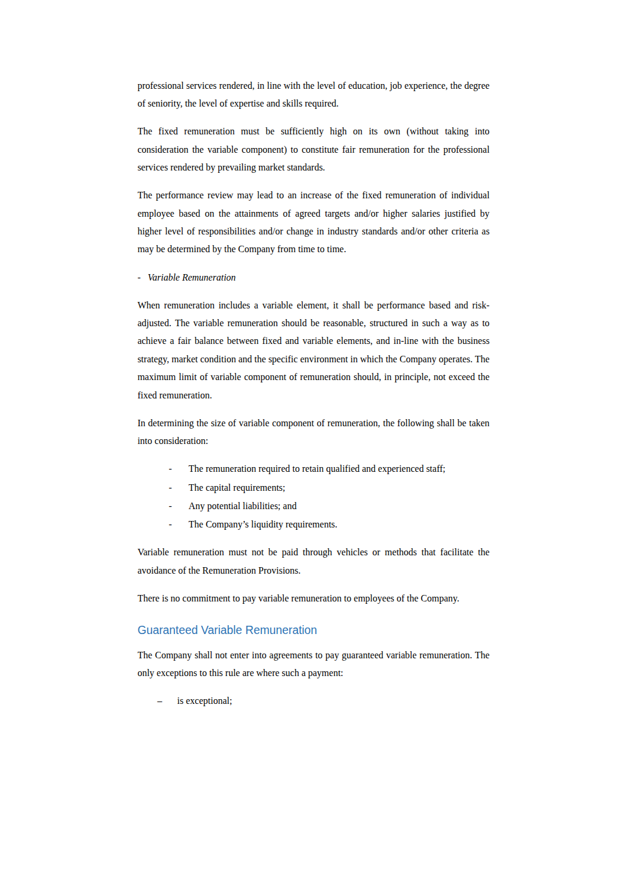professional services rendered, in line with the level of education, job experience, the degree of seniority, the level of expertise and skills required.
The fixed remuneration must be sufficiently high on its own (without taking into consideration the variable component) to constitute fair remuneration for the professional services rendered by prevailing market standards.
The performance review may lead to an increase of the fixed remuneration of individual employee based on the attainments of agreed targets and/or higher salaries justified by higher level of responsibilities and/or change in industry standards and/or other criteria as may be determined by the Company from time to time.
- Variable Remuneration
When remuneration includes a variable element, it shall be performance based and risk-adjusted. The variable remuneration should be reasonable, structured in such a way as to achieve a fair balance between fixed and variable elements, and in-line with the business strategy, market condition and the specific environment in which the Company operates. The maximum limit of variable component of remuneration should, in principle, not exceed the fixed remuneration.
In determining the size of variable component of remuneration, the following shall be taken into consideration:
The remuneration required to retain qualified and experienced staff;
The capital requirements;
Any potential liabilities; and
The Company’s liquidity requirements.
Variable remuneration must not be paid through vehicles or methods that facilitate the avoidance of the Remuneration Provisions.
There is no commitment to pay variable remuneration to employees of the Company.
Guaranteed Variable Remuneration
The Company shall not enter into agreements to pay guaranteed variable remuneration. The only exceptions to this rule are where such a payment:
is exceptional;